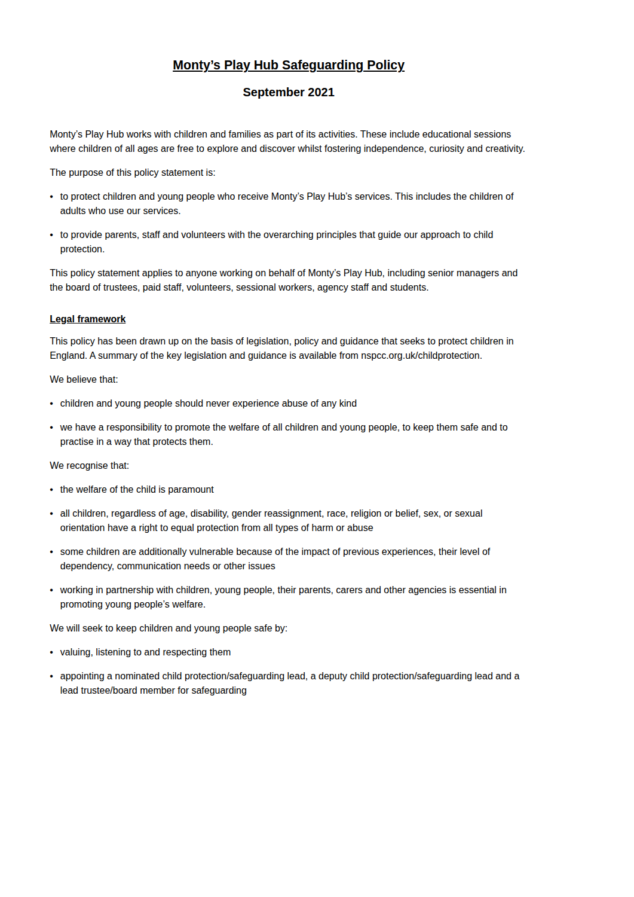Monty’s Play Hub Safeguarding Policy
September 2021
Monty’s Play Hub works with children and families as part of its activities. These include educational sessions where children of all ages are free to explore and discover whilst fostering independence, curiosity and creativity.
The purpose of this policy statement is:
to protect children and young people who receive Monty’s Play Hub’s services. This includes the children of adults who use our services.
to provide parents, staff and volunteers with the overarching principles that guide our approach to child protection.
This policy statement applies to anyone working on behalf of Monty’s Play Hub, including senior managers and the board of trustees, paid staff, volunteers, sessional workers, agency staff and students.
Legal framework
This policy has been drawn up on the basis of legislation, policy and guidance that seeks to protect children in England. A summary of the key legislation and guidance is available from nspcc.org.uk/childprotection.
We believe that:
children and young people should never experience abuse of any kind
we have a responsibility to promote the welfare of all children and young people, to keep them safe and to practise in a way that protects them.
We recognise that:
the welfare of the child is paramount
all children, regardless of age, disability, gender reassignment, race, religion or belief, sex, or sexual orientation have a right to equal protection from all types of harm or abuse
some children are additionally vulnerable because of the impact of previous experiences, their level of dependency, communication needs or other issues
working in partnership with children, young people, their parents, carers and other agencies is essential in promoting young people’s welfare.
We will seek to keep children and young people safe by:
valuing, listening to and respecting them
appointing a nominated child protection/safeguarding lead, a deputy child protection/safeguarding lead and a lead trustee/board member for safeguarding